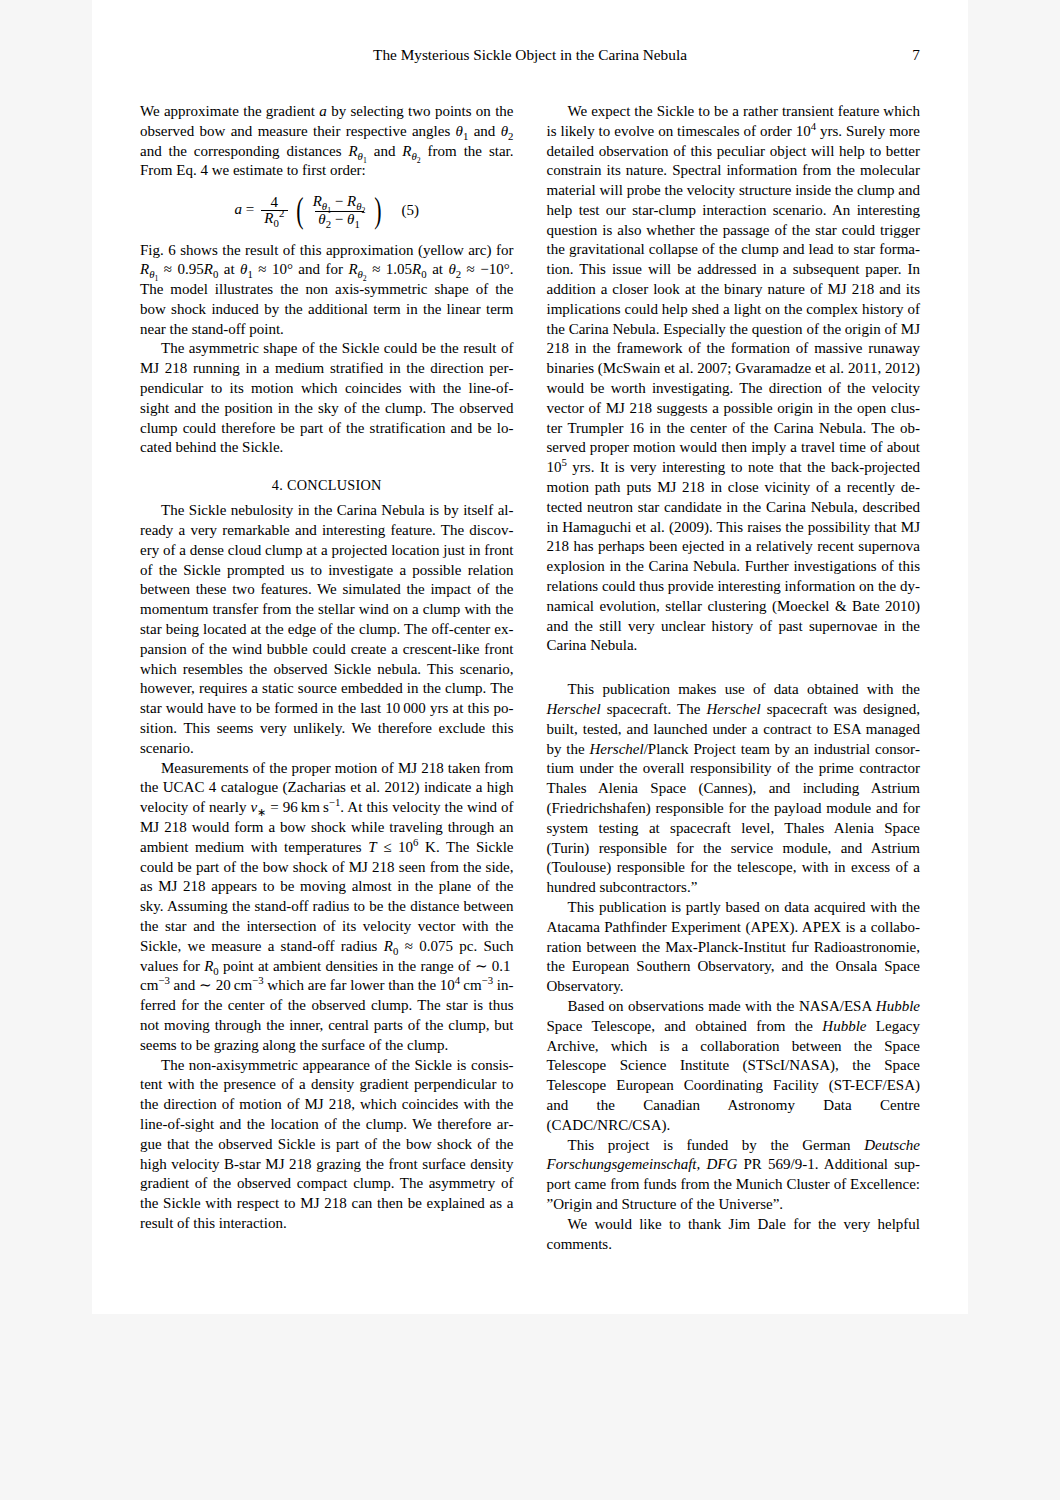The Mysterious Sickle Object in the Carina Nebula 7
We approximate the gradient a by selecting two points on the observed bow and measure their respective angles θ1 and θ2 and the corresponding distances Rθ1 and Rθ2 from the star. From Eq. 4 we estimate to first order:
a = 4 R02 ( Rθ1 − Rθ2 θ2 − θ1 ) (5)
Fig. 6 shows the result of this approximation (yellow arc) for Rθ1 ≈ 0.95R0 at θ1 ≈ 10° and for Rθ2 ≈ 1.05R0 at θ2 ≈ −10°. The model illustrates the non axis-symmetric shape of the bow shock induced by the additional term in the linear term near the stand-off point.
The asymmetric shape of the Sickle could be the result of MJ 218 running in a medium stratified in the direction perpendicular to its motion which coincides with the line-of-sight and the position in the sky of the clump. The observed clump could therefore be part of the stratification and be located behind the Sickle.
4. conclusion
The Sickle nebulosity in the Carina Nebula is by itself already a very remarkable and interesting feature. The discovery of a dense cloud clump at a projected location just in front of the Sickle prompted us to investigate a possible relation between these two features. We simulated the impact of the momentum transfer from the stellar wind on a clump with the star being located at the edge of the clump. The off-center expansion of the wind bubble could create a crescent-like front which resembles the observed Sickle nebula. This scenario, however, requires a static source embedded in the clump. The star would have to be formed in the last 10 000 yrs at this position. This seems very unlikely. We therefore exclude this scenario.
Measurements of the proper motion of MJ 218 taken from the UCAC 4 catalogue (Zacharias et al. 2012) indicate a high velocity of nearly v∗ = 96 km s−1. At this velocity the wind of MJ 218 would form a bow shock while traveling through an ambient medium with temperatures T ≤ 106 K. The Sickle could be part of the bow shock of MJ 218 seen from the side, as MJ 218 appears to be moving almost in the plane of the sky. Assuming the stand-off radius to be the distance between the star and the intersection of its velocity vector with the Sickle, we measure a stand-off radius R0 ≈ 0.075 pc. Such values for R0 point at ambient densities in the range of ∼ 0.1 cm−3 and ∼ 20 cm−3 which are far lower than the 104 cm−3 inferred for the center of the observed clump. The star is thus not moving through the inner, central parts of the clump, but seems to be grazing along the surface of the clump.
The non-axisymmetric appearance of the Sickle is consistent with the presence of a density gradient perpendicular to the direction of motion of MJ 218, which coincides with the line-of-sight and the location of the clump. We therefore argue that the observed Sickle is part of the bow shock of the high velocity B-star MJ 218 grazing the front surface density gradient of the observed compact clump. The asymmetry of the Sickle with respect to MJ 218 can then be explained as a result of this interaction.
We expect the Sickle to be a rather transient feature which is likely to evolve on timescales of order 104 yrs. Surely more detailed observation of this peculiar object will help to better constrain its nature. Spectral information from the molecular material will probe the velocity structure inside the clump and help test our star-clump interaction scenario. An interesting question is also whether the passage of the star could trigger the gravitational collapse of the clump and lead to star formation. This issue will be addressed in a subsequent paper. In addition a closer look at the binary nature of MJ 218 and its implications could help shed a light on the complex history of the Carina Nebula. Especially the question of the origin of MJ 218 in the framework of the formation of massive runaway binaries (McSwain et al. 2007; Gvaramadze et al. 2011, 2012) would be worth investigating. The direction of the velocity vector of MJ 218 suggests a possible origin in the open cluster Trumpler 16 in the center of the Carina Nebula. The observed proper motion would then imply a travel time of about 105 yrs. It is very interesting to note that the back-projected motion path puts MJ 218 in close vicinity of a recently detected neutron star candidate in the Carina Nebula, described in Hamaguchi et al. (2009). This raises the possibility that MJ 218 has perhaps been ejected in a relatively recent supernova explosion in the Carina Nebula. Further investigations of this relations could thus provide interesting information on the dynamical evolution, stellar clustering (Moeckel & Bate 2010) and the still very unclear history of past supernovae in the Carina Nebula.
This publication makes use of data obtained with the Herschel spacecraft. The Herschel spacecraft was designed, built, tested, and launched under a contract to ESA managed by the Herschel/Planck Project team by an industrial consortium under the overall responsibility of the prime contractor Thales Alenia Space (Cannes), and including Astrium (Friedrichshafen) responsible for the payload module and for system testing at spacecraft level, Thales Alenia Space (Turin) responsible for the service module, and Astrium (Toulouse) responsible for the telescope, with in excess of a hundred subcontractors.”
This publication is partly based on data acquired with the Atacama Pathfinder Experiment (APEX). APEX is a collaboration between the Max-Planck-Institut fur Radioastronomie, the European Southern Observatory, and the Onsala Space Observatory.
Based on observations made with the NASA/ESA Hubble Space Telescope, and obtained from the Hubble Legacy Archive, which is a collaboration between the Space Telescope Science Institute (STScI/NASA), the Space Telescope European Coordinating Facility (ST-ECF/ESA) and the Canadian Astronomy Data Centre (CADC/NRC/CSA).
This project is funded by the German Deutsche Forschungsgemeinschaft, DFG PR 569/9-1. Additional support came from funds from the Munich Cluster of Excellence: ”Origin and Structure of the Universe”.
We would like to thank Jim Dale for the very helpful comments.